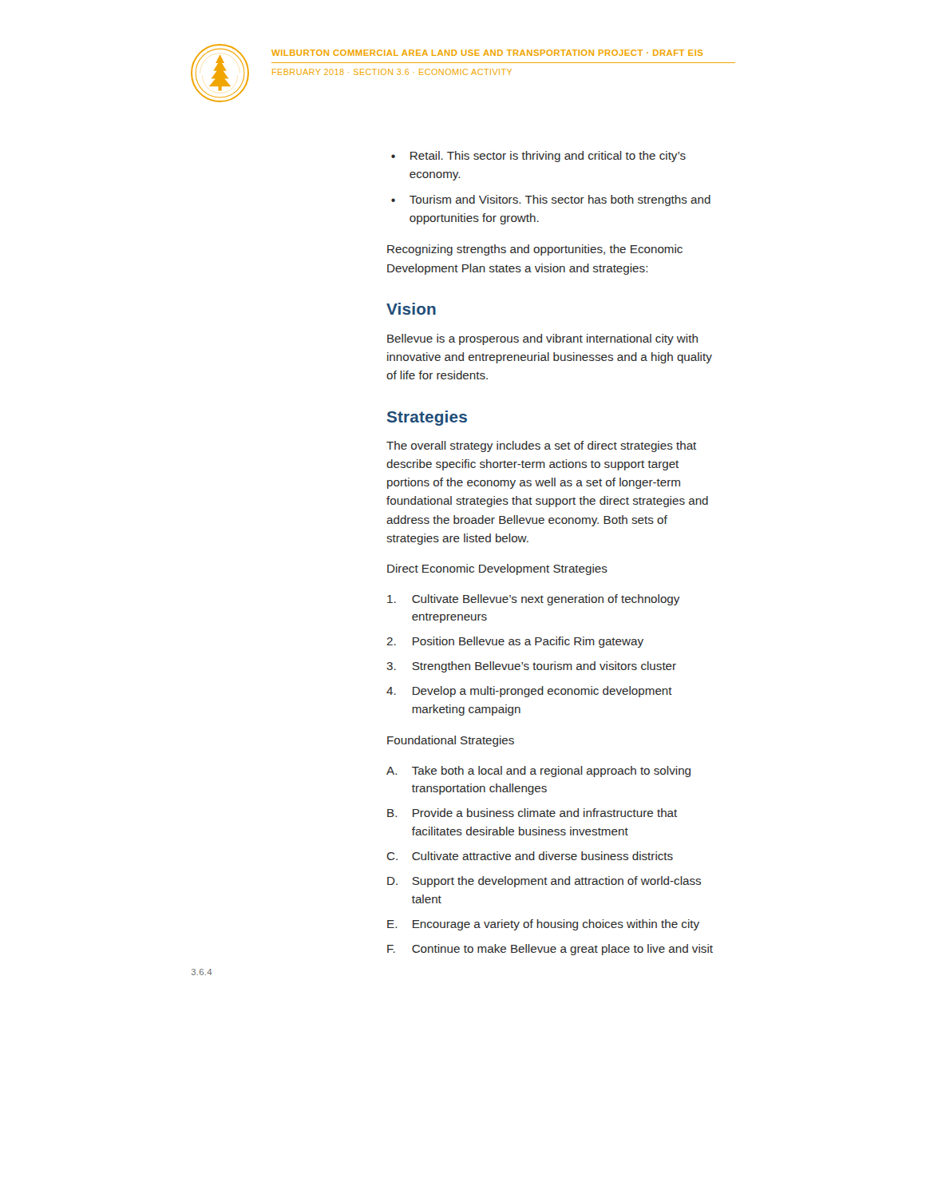Wilburton Commercial Area Land Use and Transportation Project · Draft EIS
February 2018 · Section 3.6 · Economic Activity
Retail. This sector is thriving and critical to the city’s economy.
Tourism and Visitors. This sector has both strengths and opportunities for growth.
Recognizing strengths and opportunities, the Economic Development Plan states a vision and strategies:
Vision
Bellevue is a prosperous and vibrant international city with innovative and entrepreneurial businesses and a high quality of life for residents.
Strategies
The overall strategy includes a set of direct strategies that describe specific shorter-term actions to support target portions of the economy as well as a set of longer-term foundational strategies that support the direct strategies and address the broader Bellevue economy. Both sets of strategies are listed below.
Direct Economic Development Strategies
Cultivate Bellevue’s next generation of technology entrepreneurs
Position Bellevue as a Pacific Rim gateway
Strengthen Bellevue’s tourism and visitors cluster
Develop a multi-pronged economic development marketing campaign
Foundational Strategies
Take both a local and a regional approach to solving transportation challenges
Provide a business climate and infrastructure that facilitates desirable business investment
Cultivate attractive and diverse business districts
Support the development and attraction of world-class talent
Encourage a variety of housing choices within the city
Continue to make Bellevue a great place to live and visit
3.6.4